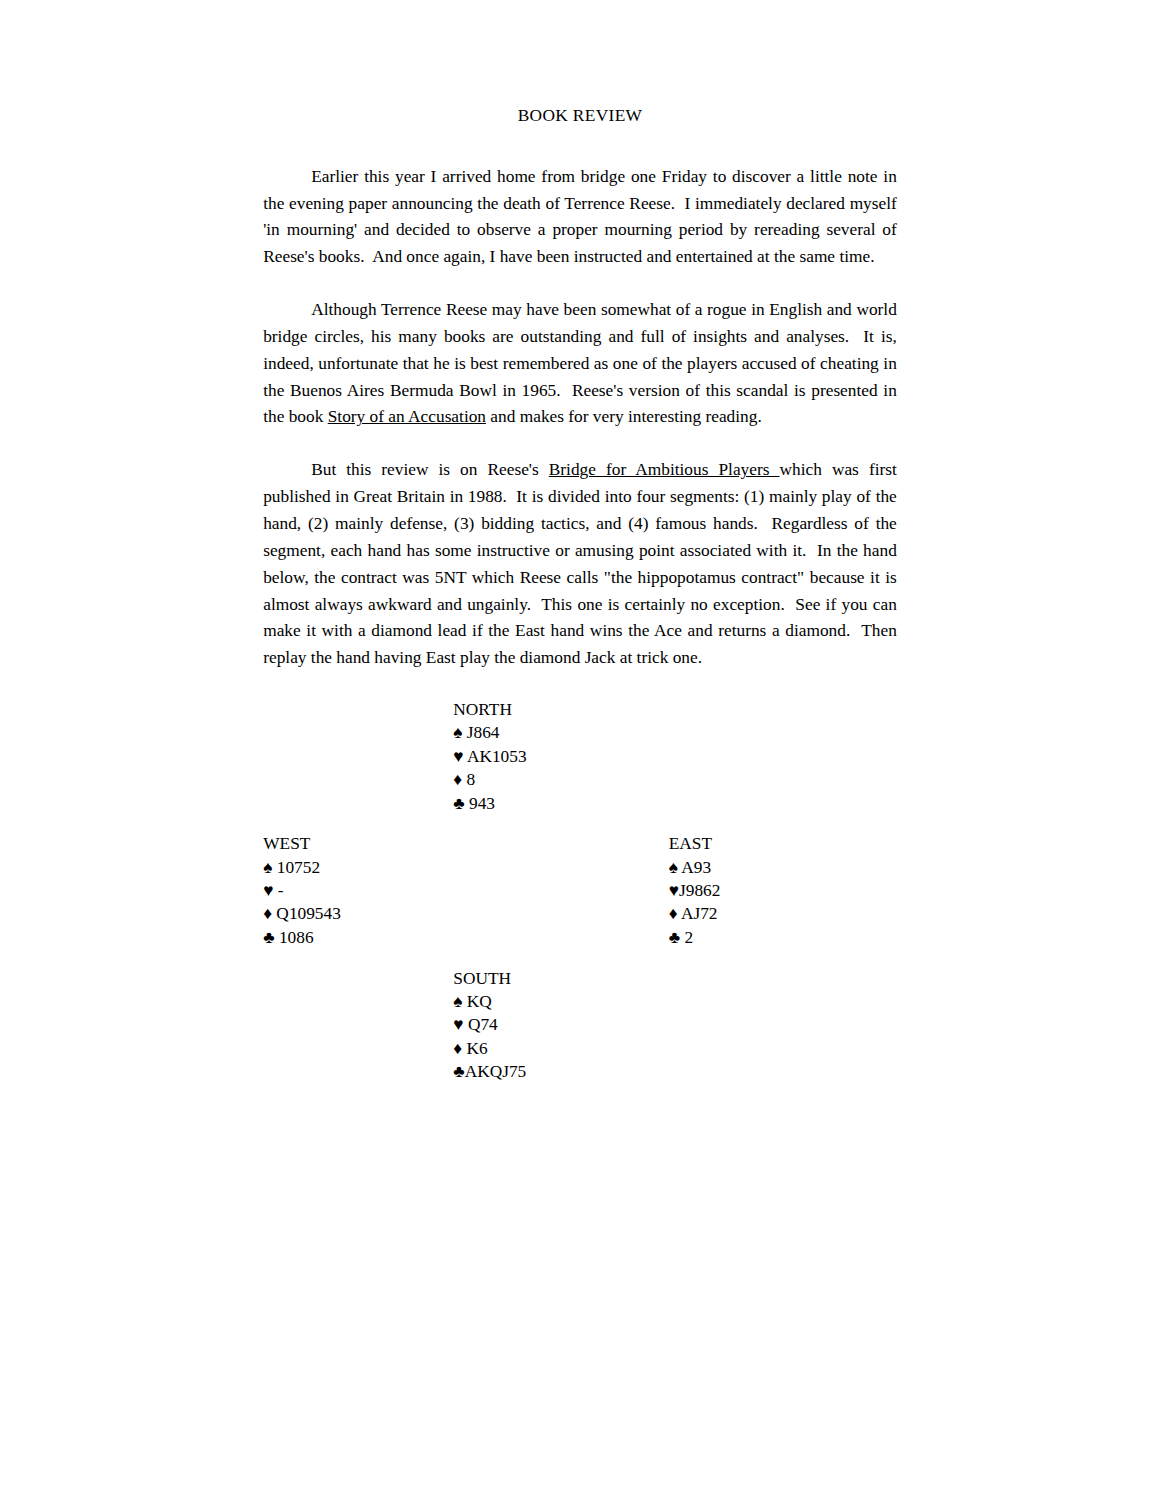BOOK REVIEW
Earlier this year I arrived home from bridge one Friday to discover a little note in the evening paper announcing the death of Terrence Reese. I immediately declared myself 'in mourning' and decided to observe a proper mourning period by rereading several of Reese's books. And once again, I have been instructed and entertained at the same time.
Although Terrence Reese may have been somewhat of a rogue in English and world bridge circles, his many books are outstanding and full of insights and analyses. It is, indeed, unfortunate that he is best remembered as one of the players accused of cheating in the Buenos Aires Bermuda Bowl in 1965. Reese's version of this scandal is presented in the book Story of an Accusation and makes for very interesting reading.
But this review is on Reese's Bridge for Ambitious Players which was first published in Great Britain in 1988. It is divided into four segments: (1) mainly play of the hand, (2) mainly defense, (3) bidding tactics, and (4) famous hands. Regardless of the segment, each hand has some instructive or amusing point associated with it. In the hand below, the contract was 5NT which Reese calls "the hippopotamus contract" because it is almost always awkward and ungainly. This one is certainly no exception. See if you can make it with a diamond lead if the East hand wins the Ace and returns a diamond. Then replay the hand having East play the diamond Jack at trick one.
| | NORTH ♠ J864 ♥ AK1053 ♦ 8 ♣ 943 | |
| WEST ♠ 10752 ♥ - ♦ Q109543 ♣ 1086 | | EAST ♠ A93 ♥J9862 ♦ AJ72 ♣ 2 |
| | SOUTH ♠ KQ ♥ Q74 ♦ K6 ♣AKQJ75 | |